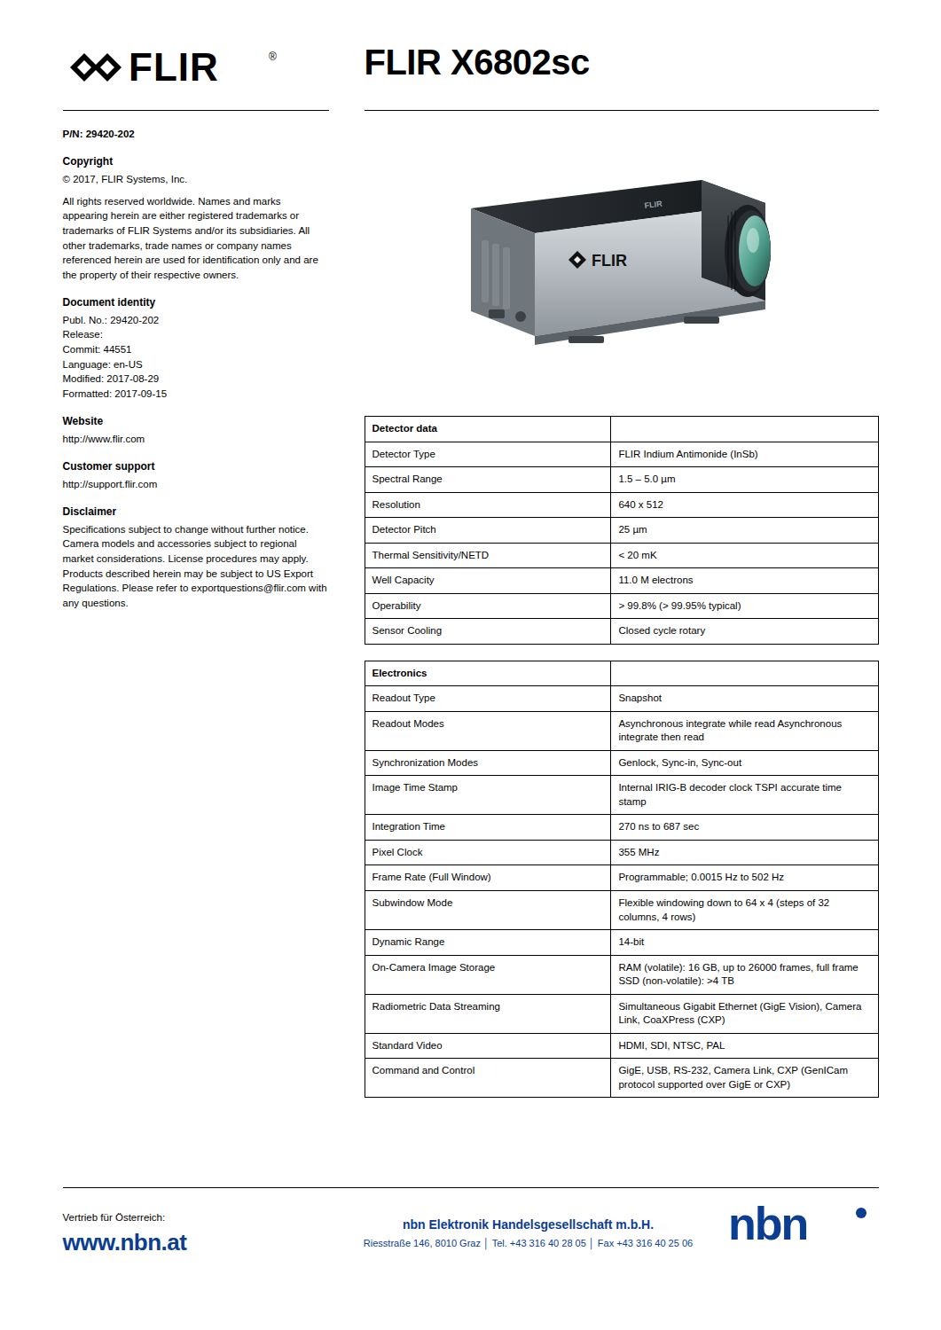FLIR ®
FLIR X6802sc
P/N: 29420-202
Copyright
© 2017, FLIR Systems, Inc.
All rights reserved worldwide. Names and marks appearing herein are either registered trademarks or trademarks of FLIR Systems and/or its subsidiaries. All other trademarks, trade names or company names referenced herein are used for identification only and are the property of their respective owners.
Document identity
Publ. No.: 29420-202
Release:
Commit: 44551
Language: en-US
Modified: 2017-08-29
Formatted: 2017-09-15
Website
http://www.flir.com
Customer support
http://support.flir.com
Disclaimer
Specifications subject to change without further notice. Camera models and accessories subject to regional market considerations. License procedures may apply. Products described herein may be subject to US Export Regulations. Please refer to exportquestions@flir.com with any questions.
FLIR FLIR
| Detector data | |
| Detector Type | FLIR Indium Antimonide (InSb) |
| Spectral Range | 1.5 – 5.0 µm |
| Resolution | 640 x 512 |
| Detector Pitch | 25 µm |
| Thermal Sensitivity/NETD | < 20 mK |
| Well Capacity | 11.0 M electrons |
| Operability | > 99.8% (> 99.95% typical) |
| Sensor Cooling | Closed cycle rotary |
| Electronics | |
| Readout Type | Snapshot |
| Readout Modes | Asynchronous integrate while read Asynchronous integrate then read |
| Synchronization Modes | Genlock, Sync-in, Sync-out |
| Image Time Stamp | Internal IRIG-B decoder clock TSPI accurate time stamp |
| Integration Time | 270 ns to 687 sec |
| Pixel Clock | 355 MHz |
| Frame Rate (Full Window) | Programmable; 0.0015 Hz to 502 Hz |
| Subwindow Mode | Flexible windowing down to 64 x 4 (steps of 32 columns, 4 rows) |
| Dynamic Range | 14-bit |
| On-Camera Image Storage | RAM (volatile): 16 GB, up to 26000 frames, full frame SSD (non-volatile): >4 TB |
| Radiometric Data Streaming | Simultaneous Gigabit Ethernet (GigE Vision), Camera Link, CoaXPress (CXP) |
| Standard Video | HDMI, SDI, NTSC, PAL |
| Command and Control | GigE, USB, RS-232, Camera Link, CXP (GenICam protocol supported over GigE or CXP) |
Vertrieb für Österreich:
www.nbn.at
nbn Elektronik Handelsgesellschaft m.b.H.
Riesstraße 146, 8010 Graz │ Tel. +43 316 40 28 05 │ Fax +43 316 40 25 06
nbn